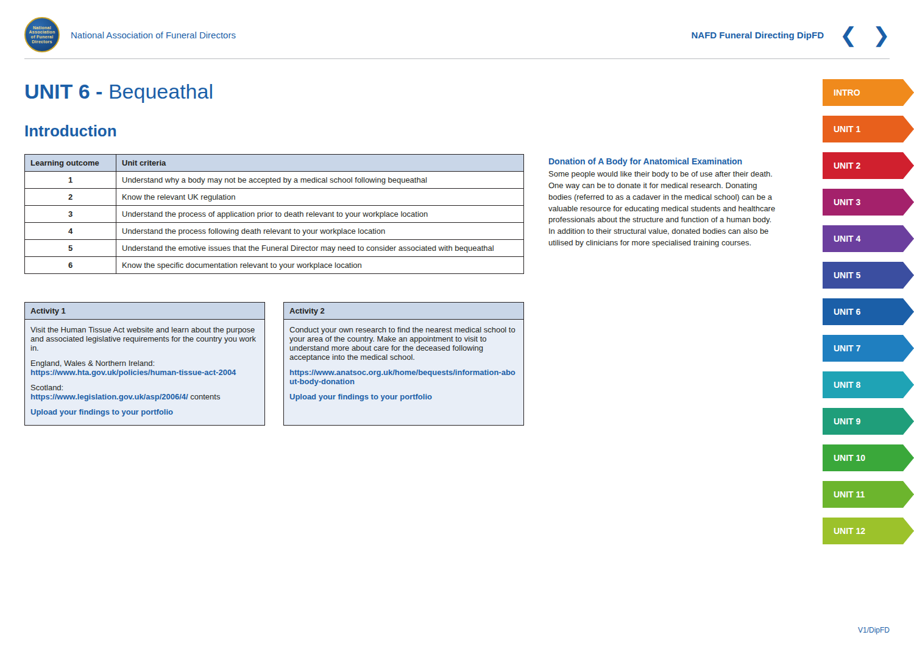National
Association
of Funeral
Directors
National Association of Funeral Directors
NAFD Funeral Directing DipFD
❮
❯
UNIT 6 - Bequeathal
Introduction
| Learning outcome | Unit criteria |
| --- | --- |
| 1 | Understand why a body may not be accepted by a medical school following bequeathal |
| 2 | Know the relevant UK regulation |
| 3 | Understand the process of application prior to death relevant to your workplace location |
| 4 | Understand the process following death relevant to your workplace location |
| 5 | Understand the emotive issues that the Funeral Director may need to consider associated with bequeathal |
| 6 | Know the specific documentation relevant to your workplace location |
Activity 1
Visit the Human Tissue Act website and learn about the purpose and associated legislative requirements for the country you work in.
England, Wales & Northern Ireland:
https://www.hta.gov.uk/policies/human-tissue-act-2004
Scotland:
https://www.legislation.gov.uk/asp/2006/4/ contents
Upload your findings to your portfolio
Activity 2
Conduct your own research to find the nearest medical school to your area of the country. Make an appointment to visit to understand more about care for the deceased following acceptance into the medical school.
https://www.anatsoc.org.uk/home/bequests/information-about-body-donation
Upload your findings to your portfolio
Donation of A Body for Anatomical Examination
Some people would like their body to be of use after their death. One way can be to donate it for medical research. Donating bodies (referred to as a cadaver in the medical school) can be a valuable resource for educating medical students and healthcare professionals about the structure and function of a human body. In addition to their structural value, donated bodies can also be utilised by clinicians for more specialised training courses.
INTRO
UNIT 1
UNIT 2
UNIT 3
UNIT 4
UNIT 5
UNIT 6
UNIT 7
UNIT 8
UNIT 9
UNIT 10
UNIT 11
UNIT 12
V1/DipFD